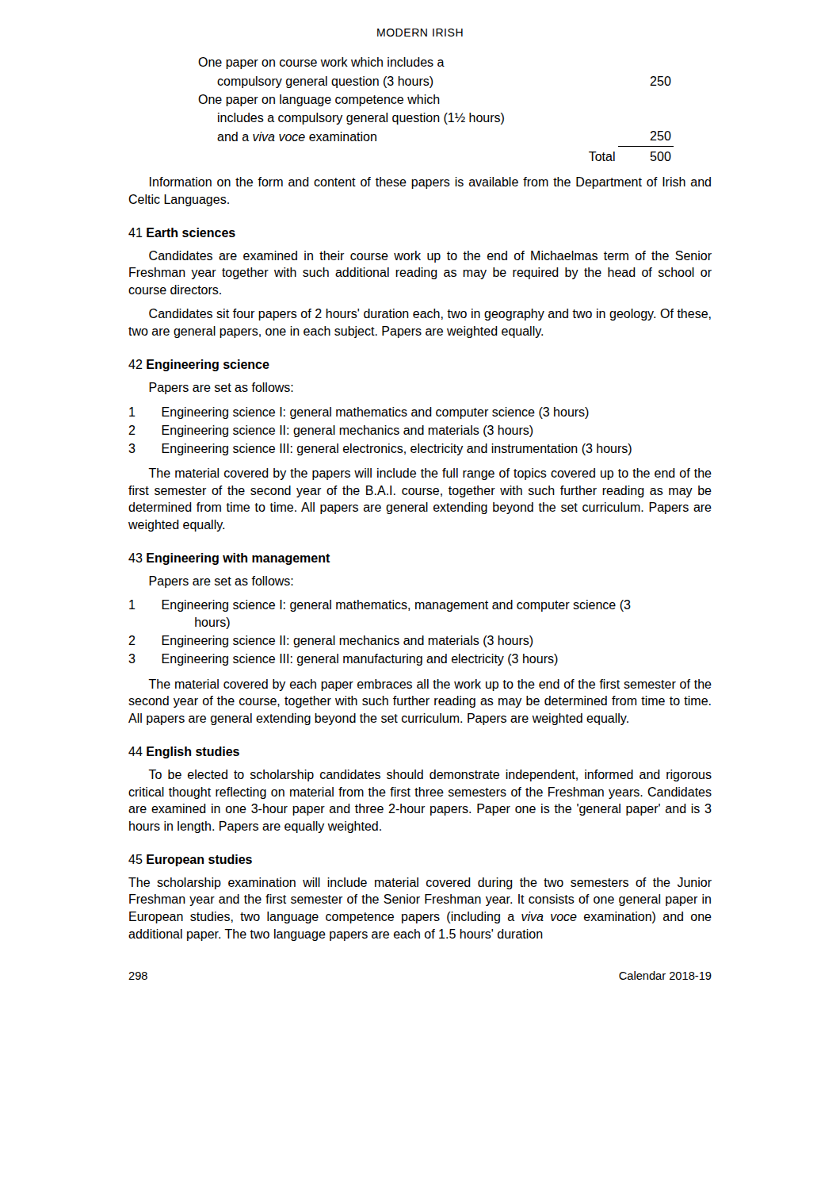MODERN IRISH
| One paper on course work which includes a | | |
| compulsory general question (3 hours) | | 250 |
| One paper on language competence which | | |
| includes a compulsory general question (1½ hours) | | |
| and a viva voce examination | | 250 |
| | Total | 500 |
Information on the form and content of these papers is available from the Department of Irish and Celtic Languages.
41 Earth sciences
Candidates are examined in their course work up to the end of Michaelmas term of the Senior Freshman year together with such additional reading as may be required by the head of school or course directors.
Candidates sit four papers of 2 hours' duration each, two in geography and two in geology. Of these, two are general papers, one in each subject. Papers are weighted equally.
42 Engineering science
Papers are set as follows:
1 Engineering science I: general mathematics and computer science (3 hours)
2 Engineering science II: general mechanics and materials (3 hours)
3 Engineering science III: general electronics, electricity and instrumentation (3 hours)
The material covered by the papers will include the full range of topics covered up to the end of the first semester of the second year of the B.A.I. course, together with such further reading as may be determined from time to time. All papers are general extending beyond the set curriculum. Papers are weighted equally.
43 Engineering with management
Papers are set as follows:
1 Engineering science I: general mathematics, management and computer science (3 hours)
2 Engineering science II: general mechanics and materials (3 hours)
3 Engineering science III: general manufacturing and electricity (3 hours)
The material covered by each paper embraces all the work up to the end of the first semester of the second year of the course, together with such further reading as may be determined from time to time. All papers are general extending beyond the set curriculum. Papers are weighted equally.
44 English studies
To be elected to scholarship candidates should demonstrate independent, informed and rigorous critical thought reflecting on material from the first three semesters of the Freshman years. Candidates are examined in one 3-hour paper and three 2-hour papers. Paper one is the 'general paper' and is 3 hours in length. Papers are equally weighted.
45 European studies
The scholarship examination will include material covered during the two semesters of the Junior Freshman year and the first semester of the Senior Freshman year. It consists of one general paper in European studies, two language competence papers (including a viva voce examination) and one additional paper. The two language papers are each of 1.5 hours' duration
298 Calendar 2018-19